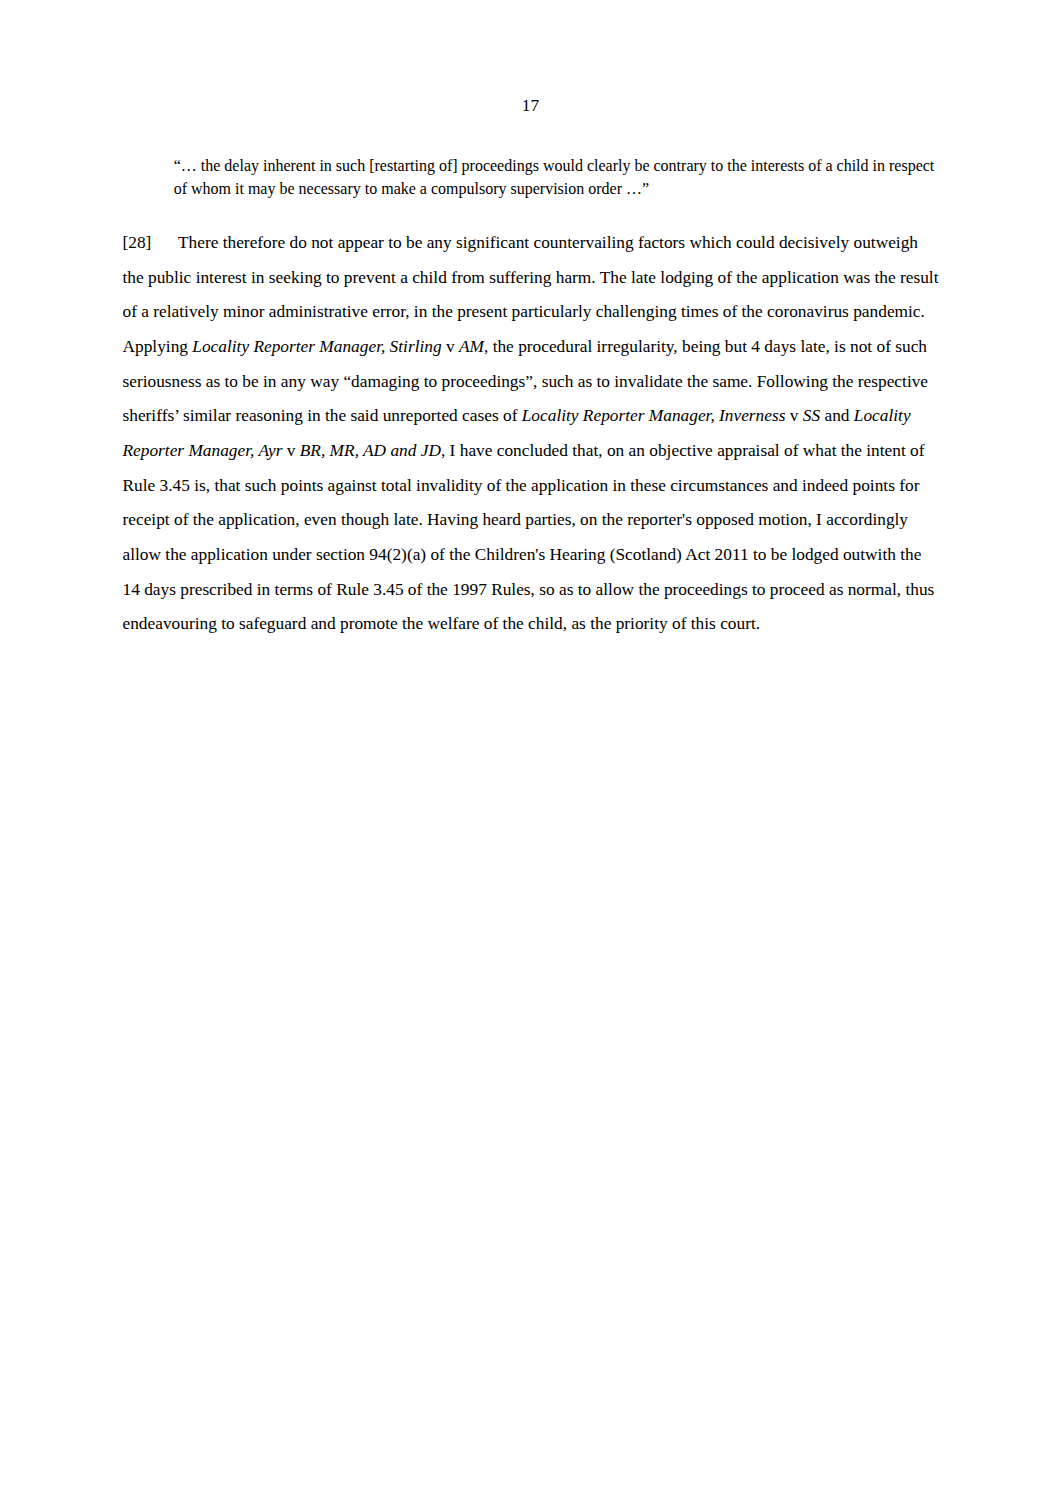17
“… the delay inherent in such [restarting of] proceedings would clearly be contrary to the interests of a child in respect of whom it may be necessary to make a compulsory supervision order …”
[28] There therefore do not appear to be any significant countervailing factors which could decisively outweigh the public interest in seeking to prevent a child from suffering harm. The late lodging of the application was the result of a relatively minor administrative error, in the present particularly challenging times of the coronavirus pandemic. Applying Locality Reporter Manager, Stirling v AM, the procedural irregularity, being but 4 days late, is not of such seriousness as to be in any way “damaging to proceedings”, such as to invalidate the same. Following the respective sheriffs’ similar reasoning in the said unreported cases of Locality Reporter Manager, Inverness v SS and Locality Reporter Manager, Ayr v BR, MR, AD and JD, I have concluded that, on an objective appraisal of what the intent of Rule 3.45 is, that such points against total invalidity of the application in these circumstances and indeed points for receipt of the application, even though late. Having heard parties, on the reporter's opposed motion, I accordingly allow the application under section 94(2)(a) of the Children's Hearing (Scotland) Act 2011 to be lodged outwith the 14 days prescribed in terms of Rule 3.45 of the 1997 Rules, so as to allow the proceedings to proceed as normal, thus endeavouring to safeguard and promote the welfare of the child, as the priority of this court.